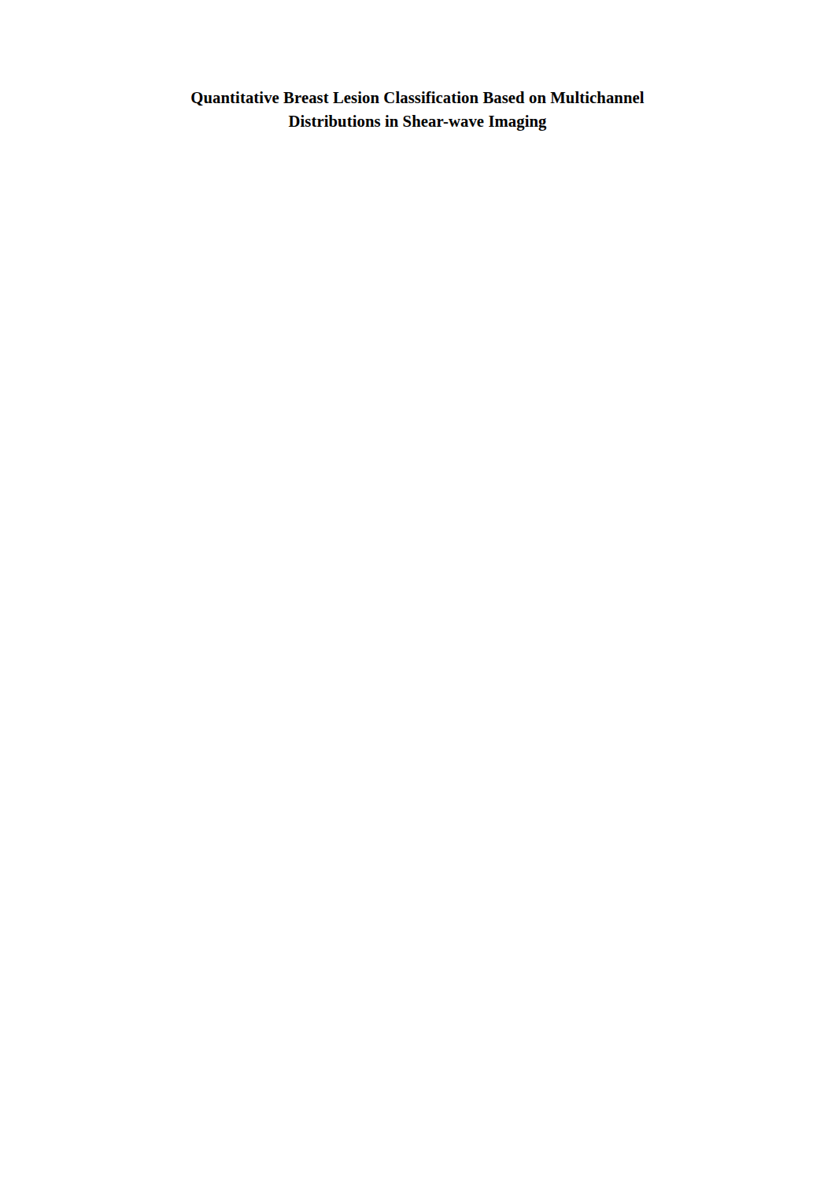Quantitative Breast Lesion Classification Based on Multichannel Distributions in Shear-wave Imaging